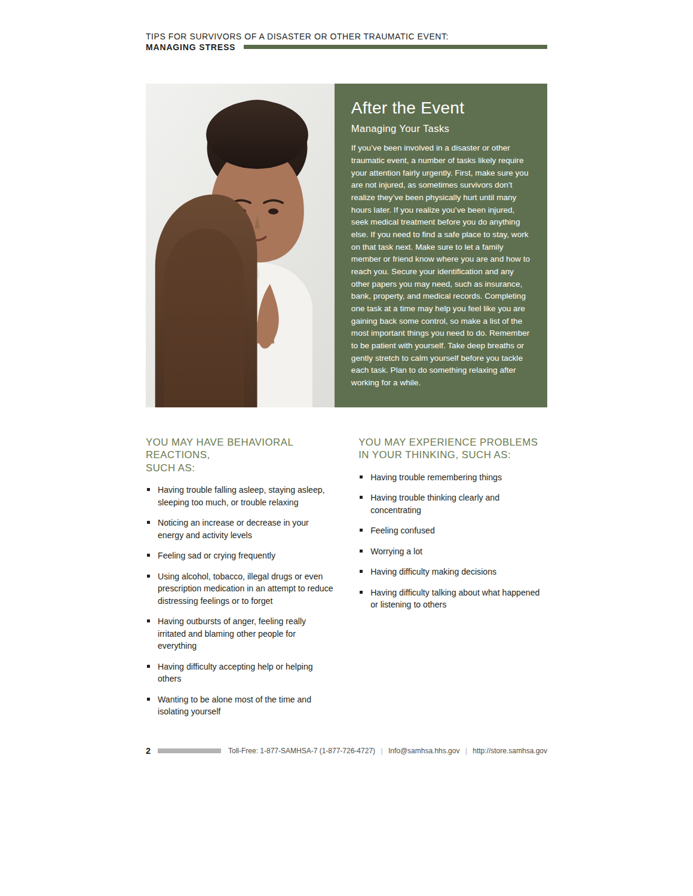Tips for Survivors of a Disaster or Other Traumatic Event:
Managing Stress
After the Event
Managing Your Tasks
If you’ve been involved in a disaster or other traumatic event, a number of tasks likely require your attention fairly urgently. First, make sure you are not injured, as sometimes survivors don’t realize they’ve been physically hurt until many hours later. If you realize you’ve been injured, seek medical treatment before you do anything else. If you need to find a safe place to stay, work on that task next. Make sure to let a family member or friend know where you are and how to reach you. Secure your identification and any other papers you may need, such as insurance, bank, property, and medical records. Completing one task at a time may help you feel like you are gaining back some control, so make a list of the most important things you need to do. Remember to be patient with yourself. Take deep breaths or gently stretch to calm yourself before you tackle each task. Plan to do something relaxing after working for a while.
You may have behavioral reactions,
such as:
Having trouble falling asleep, staying asleep, sleeping too much, or trouble relaxing
Noticing an increase or decrease in your energy and activity levels
Feeling sad or crying frequently
Using alcohol, tobacco, illegal drugs or even prescription medication in an attempt to reduce distressing feelings or to forget
Having outbursts of anger, feeling really irritated and blaming other people for everything
Having difficulty accepting help or helping others
Wanting to be alone most of the time and isolating yourself
You may experience problems in your thinking, such as:
Having trouble remembering things
Having trouble thinking clearly and concentrating
Feeling confused
Worrying a lot
Having difficulty making decisions
Having difficulty talking about what happened or listening to others
2 Toll-Free: 1-877-SAMHSA-7 (1-877-726-4727) | Info@samhsa.hhs.gov | http://store.samhsa.gov